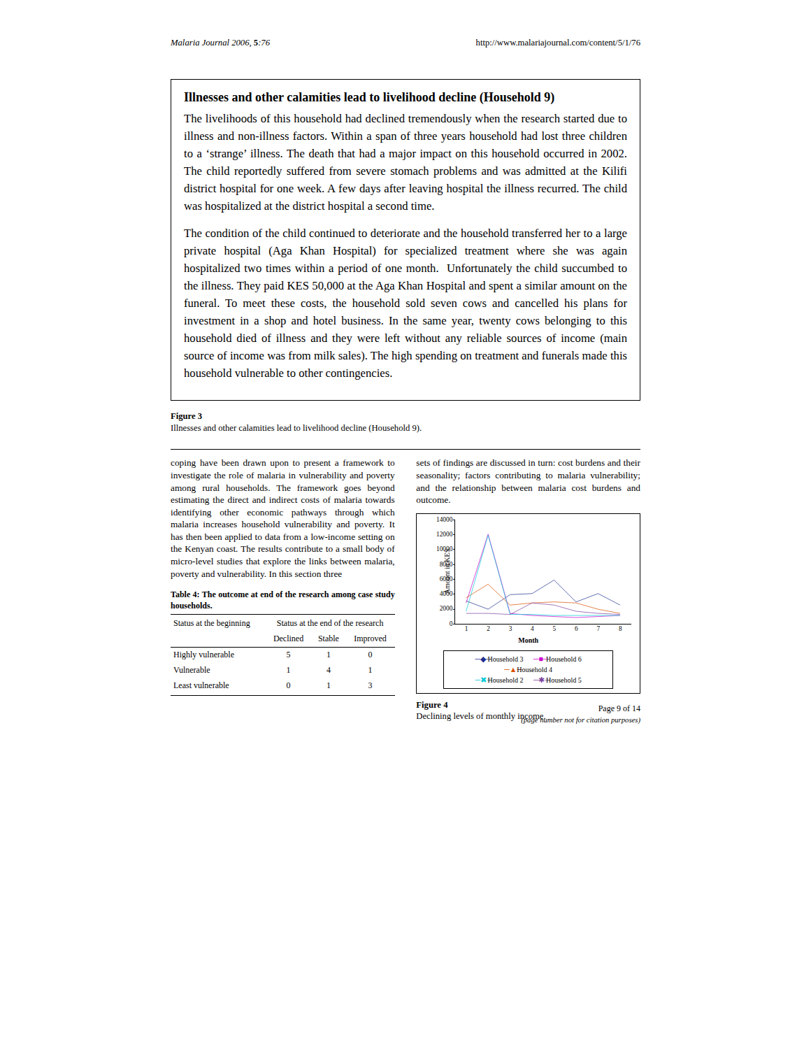Malaria Journal 2006, 5:76
http://www.malariajournal.com/content/5/1/76
Illnesses and other calamities lead to livelihood decline (Household 9)
The livelihoods of this household had declined tremendously when the research started due to illness and non-illness factors. Within a span of three years household had lost three children to a ‘strange’ illness. The death that had a major impact on this household occurred in 2002. The child reportedly suffered from severe stomach problems and was admitted at the Kilifi district hospital for one week. A few days after leaving hospital the illness recurred. The child was hospitalized at the district hospital a second time.
The condition of the child continued to deteriorate and the household transferred her to a large private hospital (Aga Khan Hospital) for specialized treatment where she was again hospitalized two times within a period of one month. Unfortunately the child succumbed to the illness. They paid KES 50,000 at the Aga Khan Hospital and spent a similar amount on the funeral. To meet these costs, the household sold seven cows and cancelled his plans for investment in a shop and hotel business. In the same year, twenty cows belonging to this household died of illness and they were left without any reliable sources of income (main source of income was from milk sales). The high spending on treatment and funerals made this household vulnerable to other contingencies.
Figure 3 Illnesses and other calamities lead to livelihood decline (Household 9).
coping have been drawn upon to present a framework to investigate the role of malaria in vulnerability and poverty among rural households. The framework goes beyond estimating the direct and indirect costs of malaria towards identifying other economic pathways through which malaria increases household vulnerability and poverty. It has then been applied to data from a low-income setting on the Kenyan coast. The results contribute to a small body of micro-level studies that explore the links between malaria, poverty and vulnerability. In this section three
Table 4: The outcome at end of the research among case study households.
| Status at the beginning | Status at the end of the research |
| --- | --- |
| | Declined | Stable | Improved |
| Highly vulnerable | 5 | 1 | 0 |
| Vulnerable | 1 | 4 | 1 |
| Least vulnerable | 0 | 1 | 3 |
sets of findings are discussed in turn: cost burdens and their seasonality; factors contributing to malaria vulnerability; and the relationship between malaria cost burdens and outcome.
Amount in KES
14000
12000
10000
8000
6000
4000
2000
0
1
2
3
4
5
6
7
8
Month
─◆─Household 3 ─■─Household 6 ─▲─Household 4
─✖─Household 2 ─✱─Household 5
Figure 4 Declining levels of monthly income.
Page 9 of 14
(page number not for citation purposes)